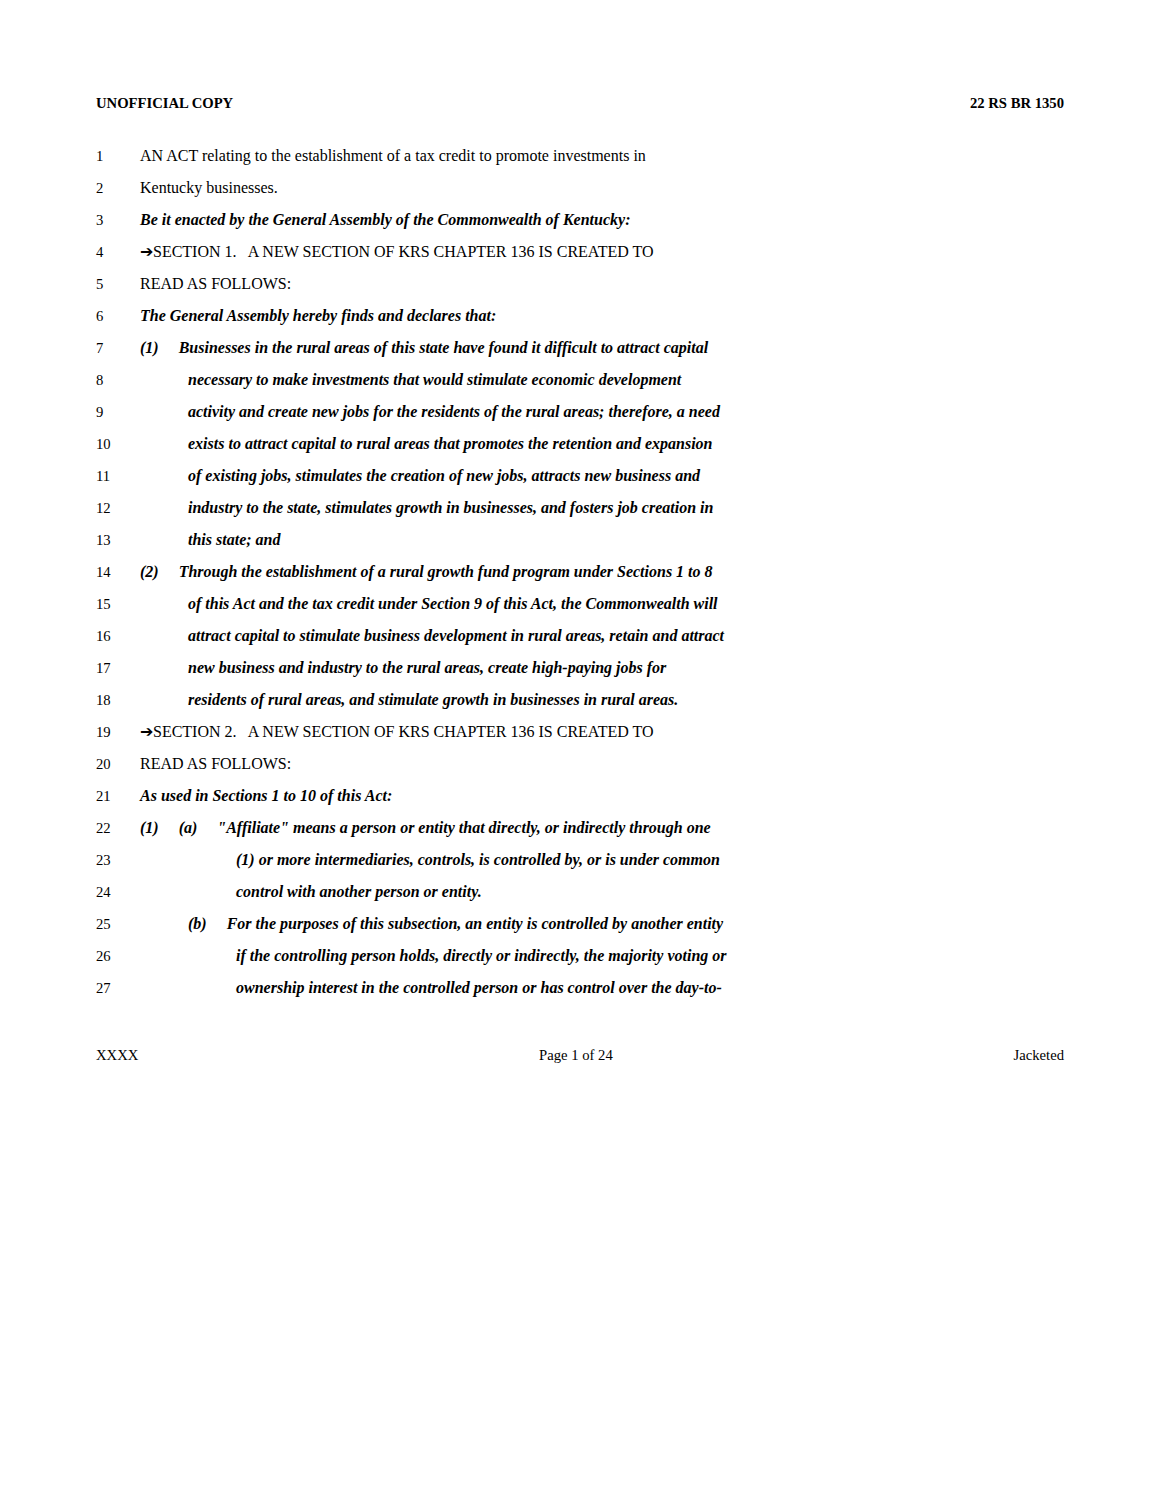Unofficial Copy
22 RS BR 1350
1
AN ACT relating to the establishment of a tax credit to promote investments in
2
Kentucky businesses.
3
Be it enacted by the General Assembly of the Commonwealth of Kentucky:
4
➔SECTION 1. A NEW SECTION OF KRS CHAPTER 136 IS CREATED TO
5
READ AS FOLLOWS:
6
The General Assembly hereby finds and declares that:
7
(1) Businesses in the rural areas of this state have found it difficult to attract capital
8
necessary to make investments that would stimulate economic development
9
activity and create new jobs for the residents of the rural areas; therefore, a need
10
exists to attract capital to rural areas that promotes the retention and expansion
11
of existing jobs, stimulates the creation of new jobs, attracts new business and
12
industry to the state, stimulates growth in businesses, and fosters job creation in
13
this state; and
14
(2) Through the establishment of a rural growth fund program under Sections 1 to 8
15
of this Act and the tax credit under Section 9 of this Act, the Commonwealth will
16
attract capital to stimulate business development in rural areas, retain and attract
17
new business and industry to the rural areas, create high-paying jobs for
18
residents of rural areas, and stimulate growth in businesses in rural areas.
19
➔SECTION 2. A NEW SECTION OF KRS CHAPTER 136 IS CREATED TO
20
READ AS FOLLOWS:
21
As used in Sections 1 to 10 of this Act:
22
(1) (a) "Affiliate" means a person or entity that directly, or indirectly through one
23
(1) or more intermediaries, controls, is controlled by, or is under common
24
control with another person or entity.
25
(b) For the purposes of this subsection, an entity is controlled by another entity
26
if the controlling person holds, directly or indirectly, the majority voting or
27
ownership interest in the controlled person or has control over the day-to-
XXXX
Page 1 of 24
Jacketed